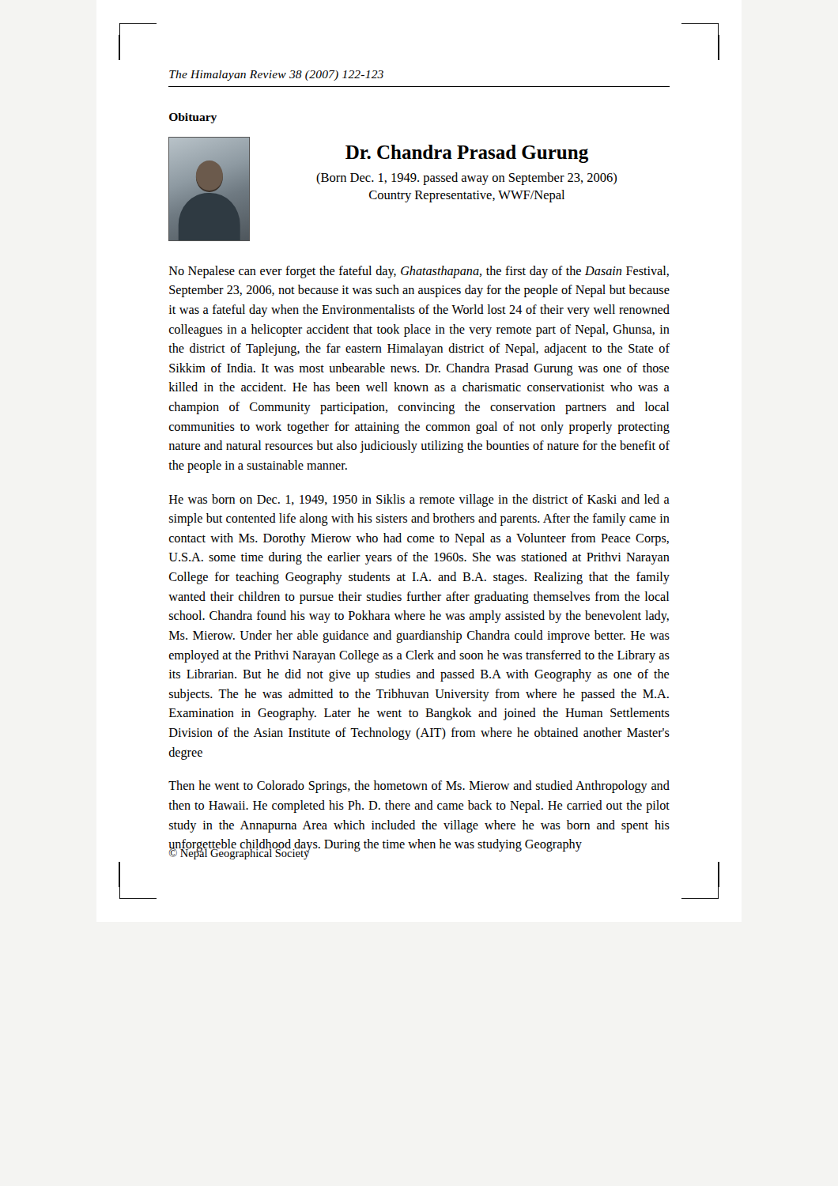The Himalayan Review 38 (2007) 122-123
Obituary
Dr. Chandra Prasad Gurung
(Born Dec. 1, 1949. passed away on September 23, 2006)
Country Representative, WWF/Nepal
No Nepalese can ever forget the fateful day, Ghatasthapana, the first day of the Dasain Festival, September 23, 2006, not because it was such an auspices day for the people of Nepal but because it was a fateful day when the Environmentalists of the World lost 24 of their very well renowned colleagues in a helicopter accident that took place in the very remote part of Nepal, Ghunsa, in the district of Taplejung, the far eastern Himalayan district of Nepal, adjacent to the State of Sikkim of India. It was most unbearable news. Dr. Chandra Prasad Gurung was one of those killed in the accident. He has been well known as a charismatic conservationist who was a champion of Community participation, convincing the conservation partners and local communities to work together for attaining the common goal of not only properly protecting nature and natural resources but also judiciously utilizing the bounties of nature for the benefit of the people in a sustainable manner.
He was born on Dec. 1, 1949, 1950 in Siklis a remote village in the district of Kaski and led a simple but contented life along with his sisters and brothers and parents. After the family came in contact with Ms. Dorothy Mierow who had come to Nepal as a Volunteer from Peace Corps, U.S.A. some time during the earlier years of the 1960s. She was stationed at Prithvi Narayan College for teaching Geography students at I.A. and B.A. stages. Realizing that the family wanted their children to pursue their studies further after graduating themselves from the local school. Chandra found his way to Pokhara where he was amply assisted by the benevolent lady, Ms. Mierow. Under her able guidance and guardianship Chandra could improve better. He was employed at the Prithvi Narayan College as a Clerk and soon he was transferred to the Library as its Librarian. But he did not give up studies and passed B.A with Geography as one of the subjects. The he was admitted to the Tribhuvan University from where he passed the M.A. Examination in Geography. Later he went to Bangkok and joined the Human Settlements Division of the Asian Institute of Technology (AIT) from where he obtained another Master's degree
Then he went to Colorado Springs, the hometown of Ms. Mierow and studied Anthropology and then to Hawaii. He completed his Ph. D. there and came back to Nepal. He carried out the pilot study in the Annapurna Area which included the village where he was born and spent his unforgetteble childhood days. During the time when he was studying Geography
© Nepal Geographical Society